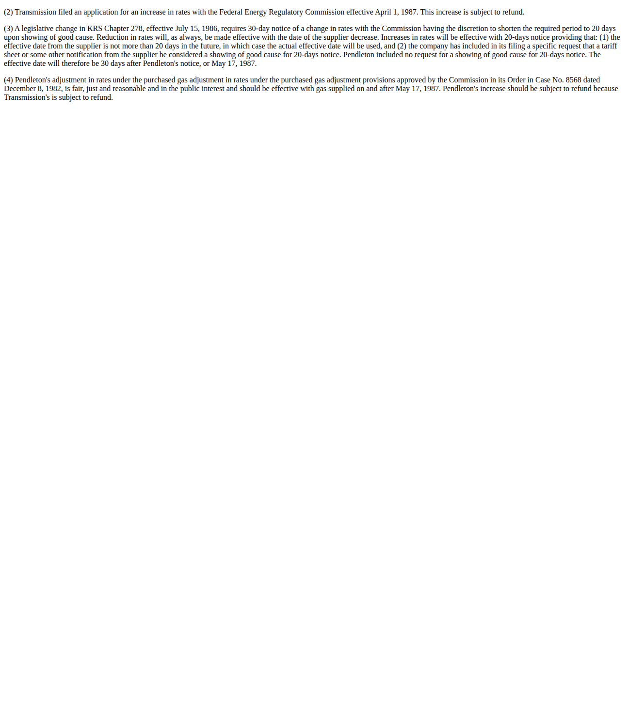(2) Transmission filed an application for an increase in rates with the Federal Energy Regulatory Commission effective April 1, 1987. This increase is subject to refund.
(3) A legislative change in KRS Chapter 278, effective July 15, 1986, requires 30-day notice of a change in rates with the Commission having the discretion to shorten the required period to 20 days upon showing of good cause. Reduction in rates will, as always, be made effective with the date of the supplier decrease. Increases in rates will be effective with 20-days notice providing that: (1) the effective date from the supplier is not more than 20 days in the future, in which case the actual effective date will be used, and (2) the company has included in its filing a specific request that a tariff sheet or some other notification from the supplier be considered a showing of good cause for 20-days notice. Pendleton included no request for a showing of good cause for 20-days notice. The effective date will therefore be 30 days after Pendleton's notice, or May 17, 1987.
(4) Pendleton's adjustment in rates under the purchased gas adjustment in rates under the purchased gas adjustment provisions approved by the Commission in its Order in Case No. 8568 dated December 8, 1982, is fair, just and reasonable and in the public interest and should be effective with gas supplied on and after May 17, 1987. Pendleton's increase should be subject to refund because Transmission's is subject to refund.